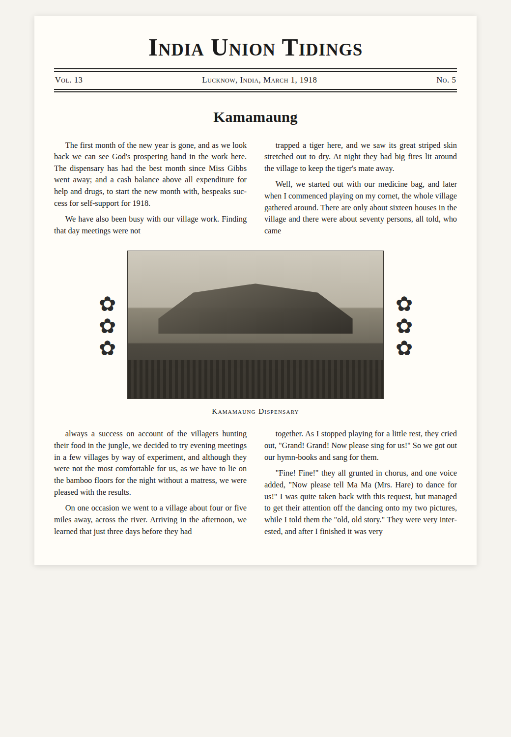India Union Tidings
Vol. 13 Lucknow, India, March 1, 1918 No. 5
Kamamaung
The first month of the new year is gone, and as we look back we can see God's prospering hand in the work here. The dispensary has had the best month since Miss Gibbs went away; and a cash balance above all expenditure for help and drugs, to start the new month with, bespeaks success for self-support for 1918.
We have also been busy with our village work. Finding that day meetings were not
trapped a tiger here, and we saw its great striped skin stretched out to dry. At night they had big fires lit around the village to keep the tiger's mate away.
Well, we started out with our medicine bag, and later when I commenced playing on my cornet, the whole village gathered around. There are only about sixteen houses in the village and there were about seventy persons, all told, who came
✿✿✿
✿✿✿
Kamamaung Dispensary
always a success on account of the villagers hunting their food in the jungle, we decided to try evening meetings in a few villages by way of experiment, and although they were not the most comfortable for us, as we have to lie on the bamboo floors for the night without a matress, we were pleased with the results.
On one occasion we went to a village about four or five miles away, across the river. Arriving in the afternoon, we learned that just three days before they had
together. As I stopped playing for a little rest, they cried out, "Grand! Grand! Now please sing for us!" So we got out our hymn-books and sang for them.
"Fine! Fine!" they all grunted in chorus, and one voice added, "Now please tell Ma Ma (Mrs. Hare) to dance for us!" I was quite taken back with this request, but managed to get their attention off the dancing onto my two pictures, while I told them the "old, old story." They were very interested, and after I finished it was very